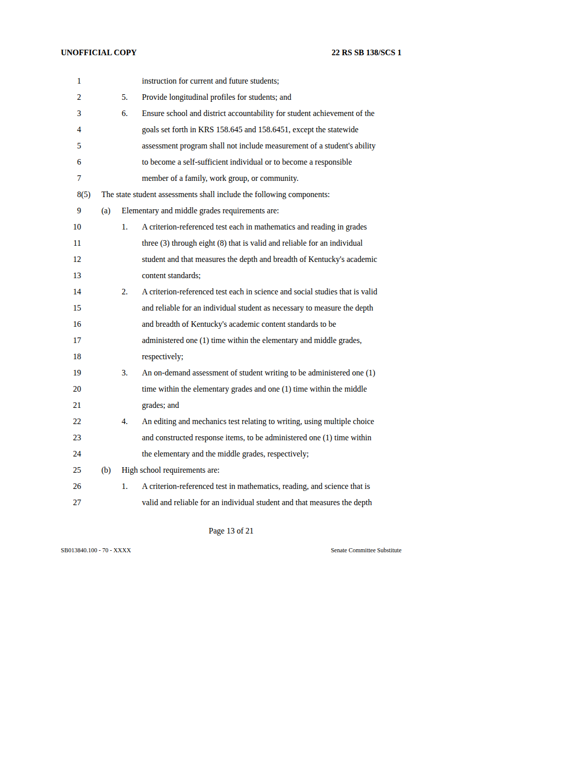UNOFFICIAL COPY 22 RS SB 138/SCS 1
| 1 | | | | instruction for current and future students; |
| 2 | | | 5. | Provide longitudinal profiles for students; and |
| 3 | | | 6. | Ensure school and district accountability for student achievement of the |
| 4 | | | | goals set forth in KRS 158.645 and 158.6451, except the statewide |
| 5 | | | | assessment program shall not include measurement of a student's ability |
| 6 | | | | to become a self-sufficient individual or to become a responsible |
| 7 | | | | member of a family, work group, or community. |
| 8 | (5) | The state student assessments shall include the following components: |
| 9 | | (a) | Elementary and middle grades requirements are: |
| 10 | | | 1. | A criterion-referenced test each in mathematics and reading in grades |
| 11 | | | | three (3) through eight (8) that is valid and reliable for an individual |
| 12 | | | | student and that measures the depth and breadth of Kentucky's academic |
| 13 | | | | content standards; |
| 14 | | | 2. | A criterion-referenced test each in science and social studies that is valid |
| 15 | | | | and reliable for an individual student as necessary to measure the depth |
| 16 | | | | and breadth of Kentucky's academic content standards to be |
| 17 | | | | administered one (1) time within the elementary and middle grades, |
| 18 | | | | respectively; |
| 19 | | | 3. | An on-demand assessment of student writing to be administered one (1) |
| 20 | | | | time within the elementary grades and one (1) time within the middle |
| 21 | | | | grades; and |
| 22 | | | 4. | An editing and mechanics test relating to writing, using multiple choice |
| 23 | | | | and constructed response items, to be administered one (1) time within |
| 24 | | | | the elementary and the middle grades, respectively; |
| 25 | | (b) | High school requirements are: |
| 26 | | | 1. | A criterion-referenced test in mathematics, reading, and science that is |
| 27 | | | | valid and reliable for an individual student and that measures the depth |
Page 13 of 21
SB013840.100 - 70 - XXXX Senate Committee Substitute